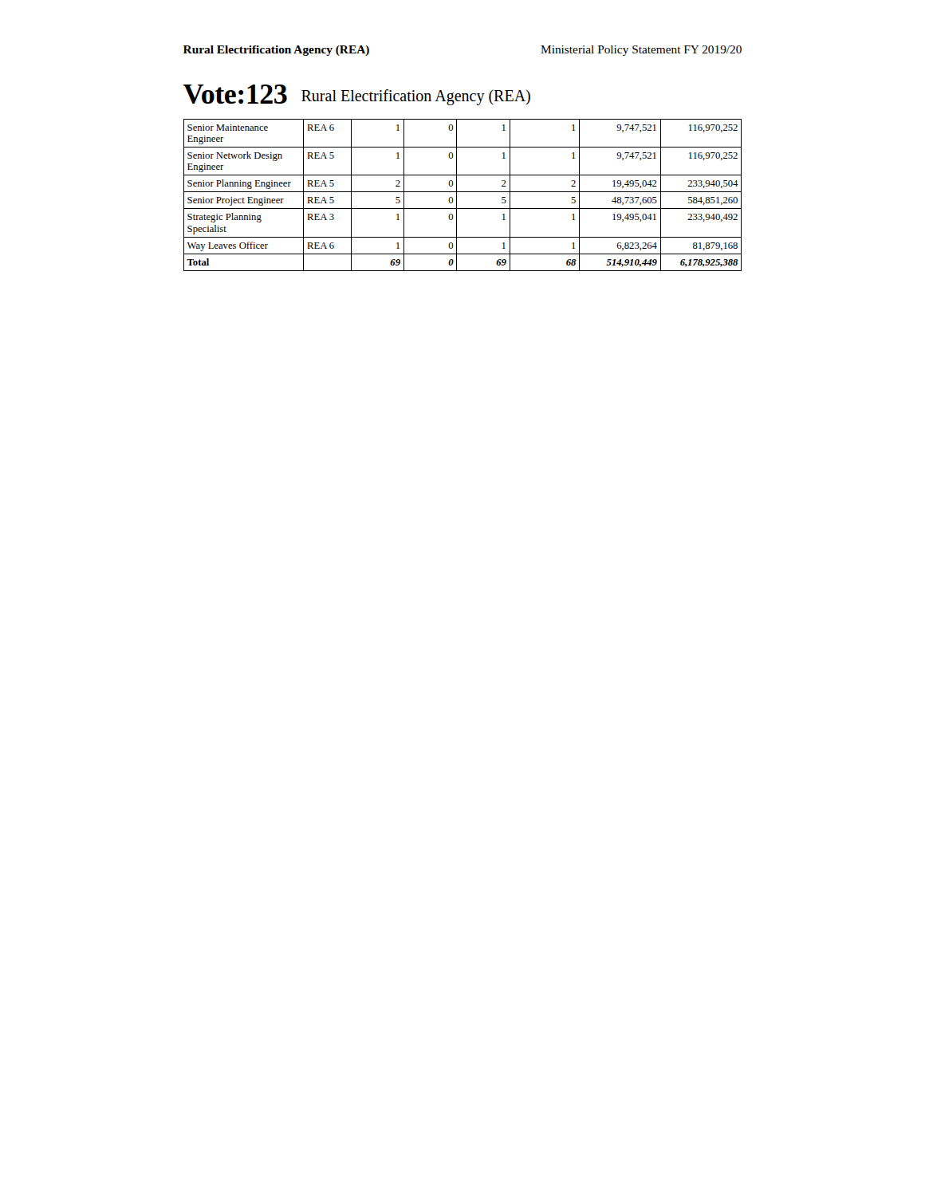Rural Electrification Agency (REA)
Ministerial Policy Statement FY 2019/20
Vote:123 Rural Electrification Agency (REA)
| Senior Maintenance Engineer | REA 6 | 1 | 0 | 1 | 1 | 9,747,521 | 116,970,252 |
| Senior Network Design Engineer | REA 5 | 1 | 0 | 1 | 1 | 9,747,521 | 116,970,252 |
| Senior Planning Engineer | REA 5 | 2 | 0 | 2 | 2 | 19,495,042 | 233,940,504 |
| Senior Project Engineer | REA 5 | 5 | 0 | 5 | 5 | 48,737,605 | 584,851,260 |
| Strategic Planning Specialist | REA 3 | 1 | 0 | 1 | 1 | 19,495,041 | 233,940,492 |
| Way Leaves Officer | REA 6 | 1 | 0 | 1 | 1 | 6,823,264 | 81,879,168 |
| Total | | 69 | 0 | 69 | 68 | 514,910,449 | 6,178,925,388 |